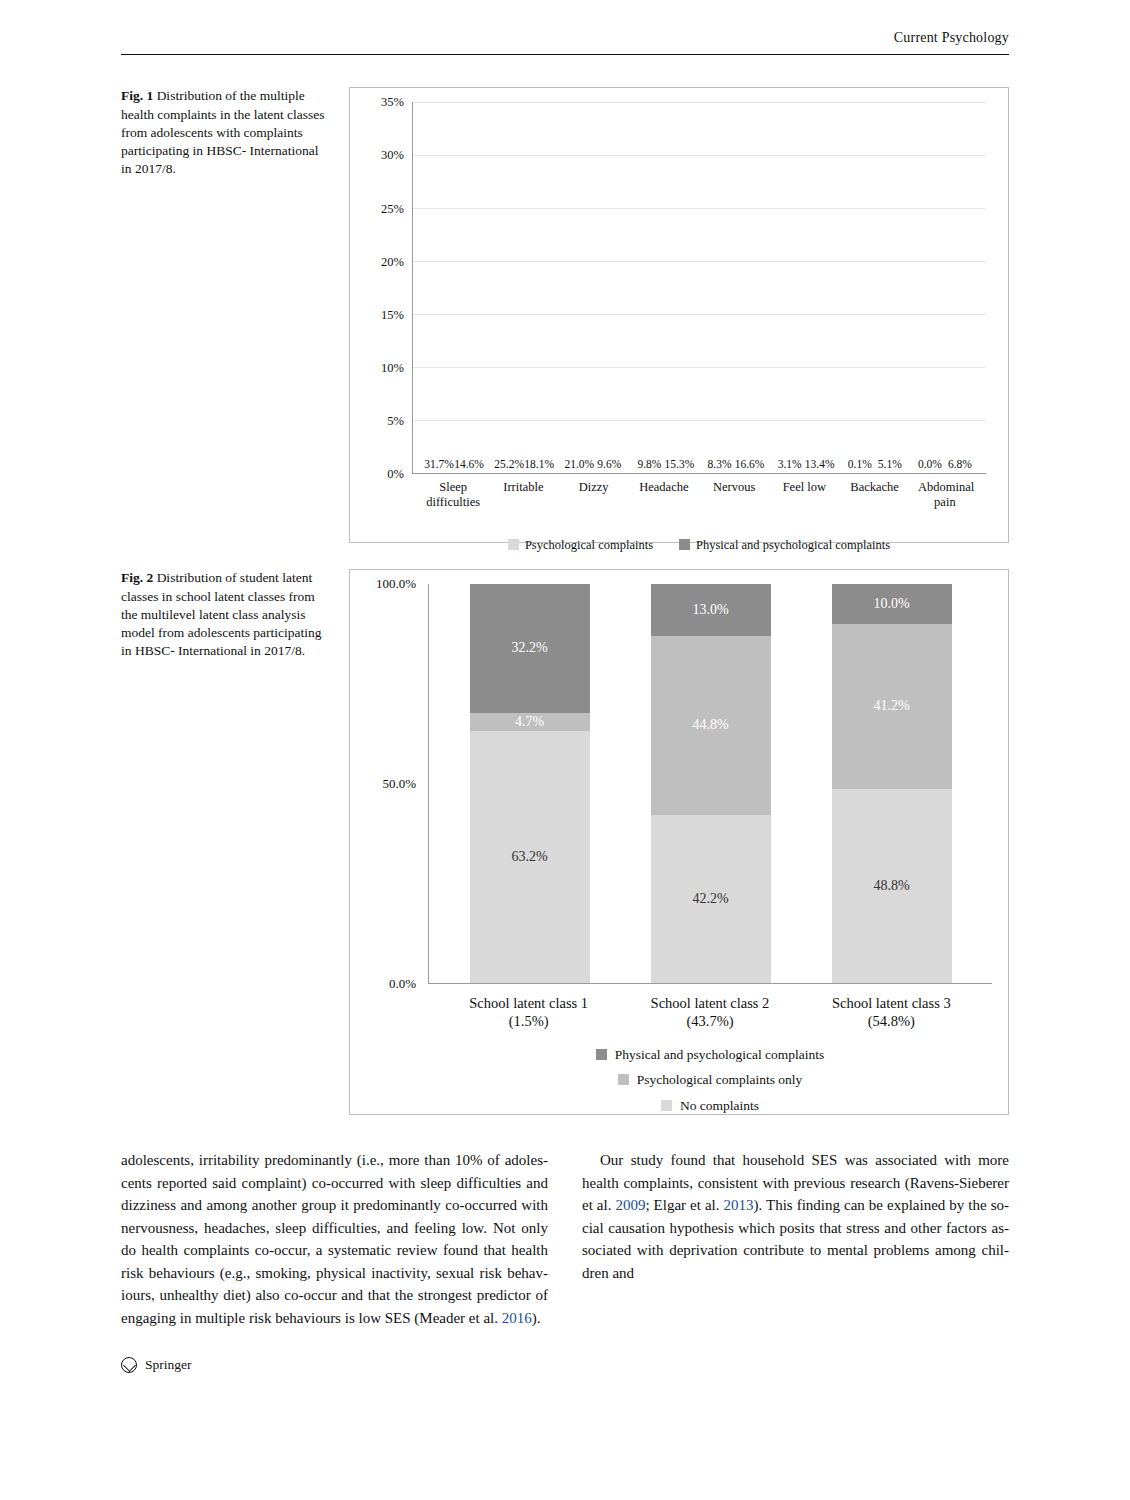Current Psychology
Fig. 1 Distribution of the multiple health complaints in the latent classes from adolescents with complaints participating in HBSC- International in 2017/8.
35% 30% 25% 20% 15% 10% 5% 0%
31.7%
14.6%
25.2%
18.1%
21.0%
9.6%
9.8%
15.3%
8.3%
16.6%
3.1%
13.4%
0.1%
5.1%
0.0%
6.8%
Sleep
difficulties
Irritable
Dizzy
Headache
Nervous
Feel low
Backache
Abdominal
pain
Psychological complaints Physical and psychological complaints
Fig. 2 Distribution of student latent classes in school latent classes from the multilevel latent class analysis model from adolescents participating in HBSC- International in 2017/8.
100.0% 50.0% 0.0%
32.2%
4.7%
63.2%
13.0%
44.8%
42.2%
10.0%
41.2%
48.8%
School latent class 1
(1.5%)
School latent class 2
(43.7%)
School latent class 3
(54.8%)
Physical and psychological complaints
Psychological complaints only
No complaints
adolescents, irritability predominantly (i.e., more than 10% of adolescents reported said complaint) co-occurred with sleep difficulties and dizziness and among another group it predominantly co-occurred with nervousness, headaches, sleep difficulties, and feeling low. Not only do health complaints co-occur, a systematic review found that health risk behaviours (e.g., smoking, physical inactivity, sexual risk behaviours, unhealthy diet) also co-occur and that the strongest predictor of engaging in multiple risk behaviours is low SES (Meader et al. 2016).
Our study found that household SES was associated with more health complaints, consistent with previous research (Ravens-Sieberer et al. 2009; Elgar et al. 2013). This finding can be explained by the social causation hypothesis which posits that stress and other factors associated with deprivation contribute to mental problems among children and
Springer